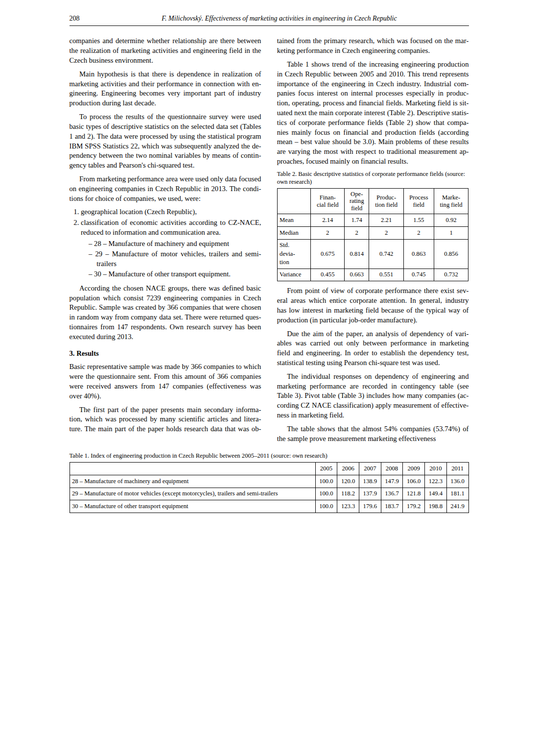208 F. Milichovský. Effectiveness of marketing activities in engineering in Czech Republic
companies and determine whether relationship are there between the realization of marketing activities and engineering field in the Czech business environment.
Main hypothesis is that there is dependence in realization of marketing activities and their performance in connection with engineering. Engineering becomes very important part of industry production during last decade.
To process the results of the questionnaire survey were used basic types of descriptive statistics on the selected data set (Tables 1 and 2). The data were processed by using the statistical program IBM SPSS Statistics 22, which was subsequently analyzed the dependency between the two nominal variables by means of contingency tables and Pearson's chi-squared test.
From marketing performance area were used only data focused on engineering companies in Czech Republic in 2013. The conditions for choice of companies, we used, were:
geographical location (Czech Republic),
classification of economic activities according to CZ-NACE, reduced to information and communication area.
28 – Manufacture of machinery and equipment
29 – Manufacture of motor vehicles, trailers and semi-trailers
30 – Manufacture of other transport equipment.
According the chosen NACE groups, there was defined basic population which consist 7239 engineering companies in Czech Republic. Sample was created by 366 companies that were chosen in random way from company data set. There were returned questionnaires from 147 respondents. Own research survey has been executed during 2013.
3. Results
Basic representative sample was made by 366 companies to which were the questionnaire sent. From this amount of 366 companies were received answers from 147 companies (effectiveness was over 40%).
The first part of the paper presents main secondary information, which was processed by many scientific articles and literature. The main part of the paper holds research data that was obtained from the primary research, which was focused on the marketing performance in Czech engineering companies.
Table 1 shows trend of the increasing engineering production in Czech Republic between 2005 and 2010. This trend represents importance of the engineering in Czech industry. Industrial companies focus interest on internal processes especially in production, operating, process and financial fields. Marketing field is situated next the main corporate interest (Table 2). Descriptive statistics of corporate performance fields (Table 2) show that companies mainly focus on financial and production fields (according mean – best value should be 3.0). Main problems of these results are varying the most with respect to traditional measurement approaches, focused mainly on financial results.
Table 2. Basic descriptive statistics of corporate performance fields (source: own research)
| | Finan- cial field | Ope- rating field | Produc- tion field | Process field | Marke- ting field |
| --- | --- | --- | --- | --- | --- |
| Mean | 2.14 | 1.74 | 2.21 | 1.55 | 0.92 |
| Median | 2 | 2 | 2 | 2 | 1 |
| Std. devia- tion | 0.675 | 0.814 | 0.742 | 0.863 | 0.856 |
| Variance | 0.455 | 0.663 | 0.551 | 0.745 | 0.732 |
From point of view of corporate performance there exist several areas which entice corporate attention. In general, industry has low interest in marketing field because of the typical way of production (in particular job-order manufacture).
Due the aim of the paper, an analysis of dependency of variables was carried out only between performance in marketing field and engineering. In order to establish the dependency test, statistical testing using Pearson chi-square test was used.
The individual responses on dependency of engineering and marketing performance are recorded in contingency table (see Table 3). Pivot table (Table 3) includes how many companies (according CZ NACE classification) apply measurement of effectiveness in marketing field.
The table shows that the almost 54% companies (53.74%) of the sample prove measurement marketing effectiveness
Table 1. Index of engineering production in Czech Republic between 2005–2011 (source: own research)
| | 2005 | 2006 | 2007 | 2008 | 2009 | 2010 | 2011 |
| --- | --- | --- | --- | --- | --- | --- | --- |
| 28 – Manufacture of machinery and equipment | 100.0 | 120.0 | 138.9 | 147.9 | 106.0 | 122.3 | 136.0 |
| 29 – Manufacture of motor vehicles (except motorcycles), trailers and semi-trailers | 100.0 | 118.2 | 137.9 | 136.7 | 121.8 | 149.4 | 181.1 |
| 30 – Manufacture of other transport equipment | 100.0 | 123.3 | 179.6 | 183.7 | 179.2 | 198.8 | 241.9 |